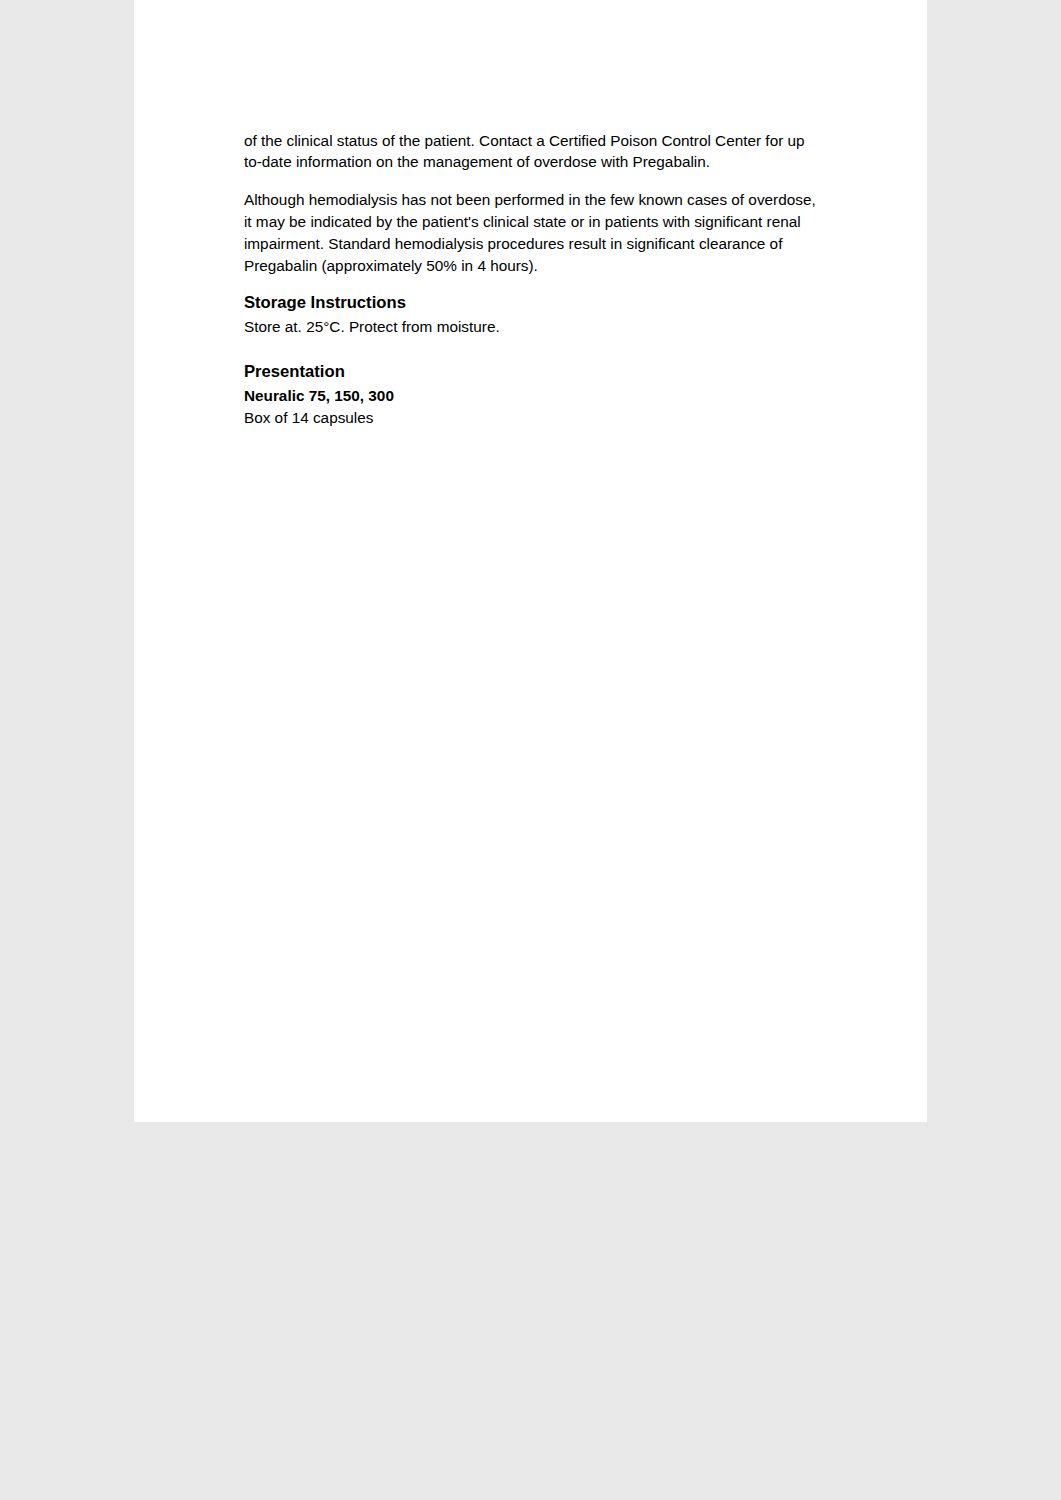of the clinical status of the patient. Contact a Certified Poison Control Center for up to-date information on the management of overdose with Pregabalin.
Although hemodialysis has not been performed in the few known cases of overdose, it may be indicated by the patient's clinical state or in patients with significant renal impairment. Standard hemodialysis procedures result in significant clearance of Pregabalin (approximately 50% in 4 hours).
Storage Instructions
Store at. 25°C. Protect from moisture.
Presentation
Neuralic 75, 150, 300
Box of 14 capsules